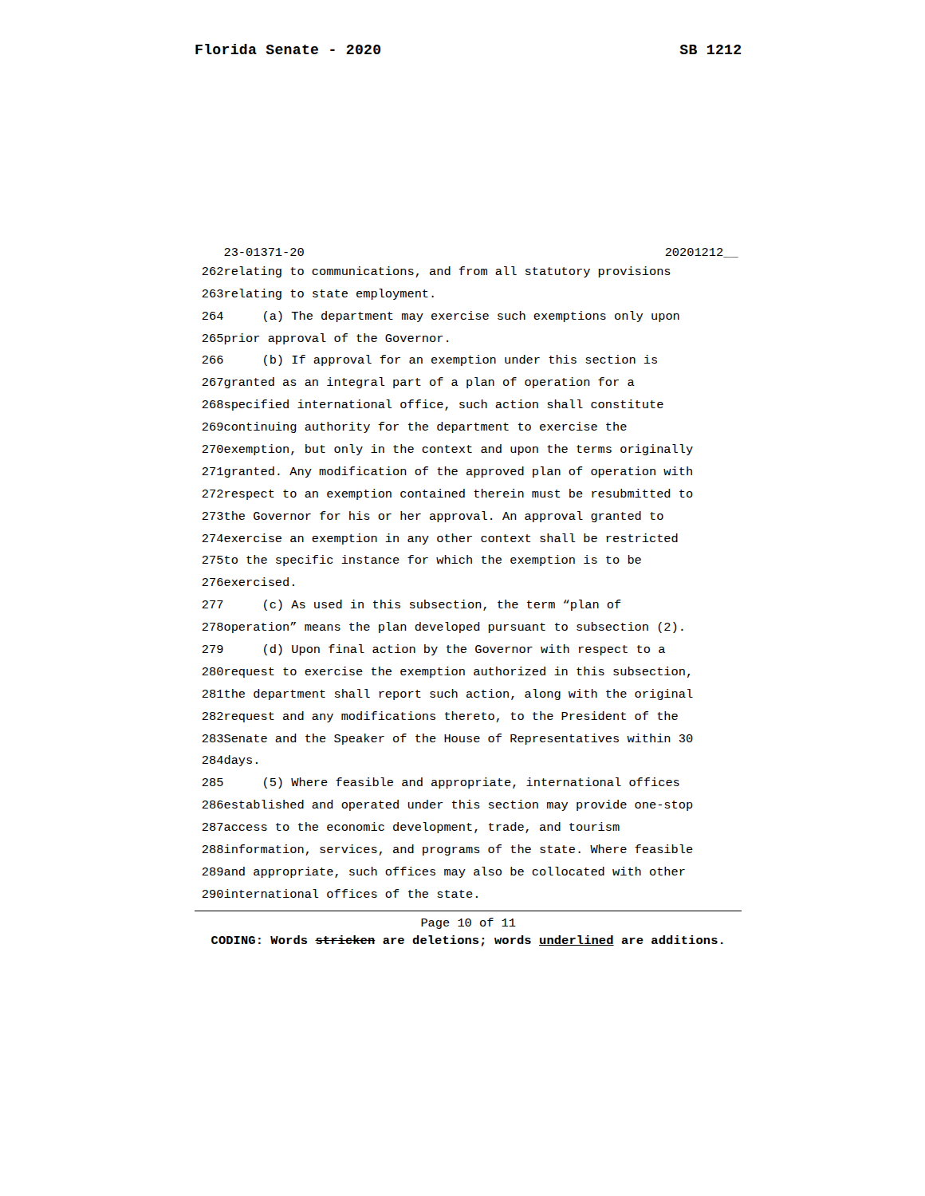Florida Senate - 2020 SB 1212
23-01371-20 20201212__
| 262 | relating to communications, and from all statutory provisions |
| 263 | relating to state employment. |
| 264 | (a) The department may exercise such exemptions only upon |
| 265 | prior approval of the Governor. |
| 266 | (b) If approval for an exemption under this section is |
| 267 | granted as an integral part of a plan of operation for a |
| 268 | specified international office, such action shall constitute |
| 269 | continuing authority for the department to exercise the |
| 270 | exemption, but only in the context and upon the terms originally |
| 271 | granted. Any modification of the approved plan of operation with |
| 272 | respect to an exemption contained therein must be resubmitted to |
| 273 | the Governor for his or her approval. An approval granted to |
| 274 | exercise an exemption in any other context shall be restricted |
| 275 | to the specific instance for which the exemption is to be |
| 276 | exercised. |
| 277 | (c) As used in this subsection, the term “plan of |
| 278 | operation” means the plan developed pursuant to subsection (2). |
| 279 | (d) Upon final action by the Governor with respect to a |
| 280 | request to exercise the exemption authorized in this subsection, |
| 281 | the department shall report such action, along with the original |
| 282 | request and any modifications thereto, to the President of the |
| 283 | Senate and the Speaker of the House of Representatives within 30 |
| 284 | days. |
| 285 | (5) Where feasible and appropriate, international offices |
| 286 | established and operated under this section may provide one-stop |
| 287 | access to the economic development, trade, and tourism |
| 288 | information, services, and programs of the state. Where feasible |
| 289 | and appropriate, such offices may also be collocated with other |
| 290 | international offices of the state. |
Page 10 of 11
CODING: Words stricken are deletions; words underlined are additions.